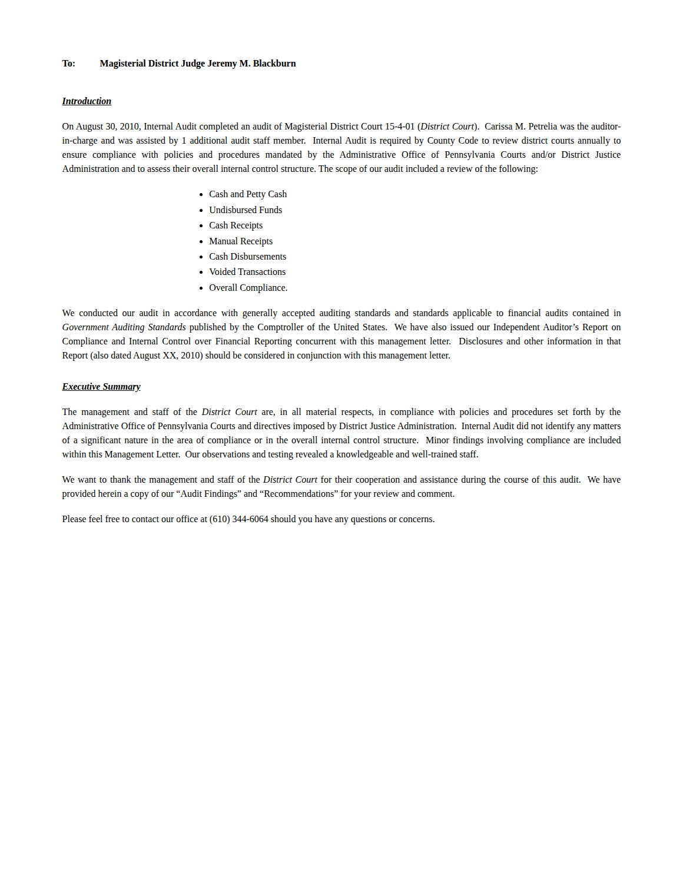To: Magisterial District Judge Jeremy M. Blackburn
Introduction
On August 30, 2010, Internal Audit completed an audit of Magisterial District Court 15-4-01 (District Court). Carissa M. Petrelia was the auditor-in-charge and was assisted by 1 additional audit staff member. Internal Audit is required by County Code to review district courts annually to ensure compliance with policies and procedures mandated by the Administrative Office of Pennsylvania Courts and/or District Justice Administration and to assess their overall internal control structure. The scope of our audit included a review of the following:
Cash and Petty Cash
Undisbursed Funds
Cash Receipts
Manual Receipts
Cash Disbursements
Voided Transactions
Overall Compliance.
We conducted our audit in accordance with generally accepted auditing standards and standards applicable to financial audits contained in Government Auditing Standards published by the Comptroller of the United States. We have also issued our Independent Auditor’s Report on Compliance and Internal Control over Financial Reporting concurrent with this management letter. Disclosures and other information in that Report (also dated August XX, 2010) should be considered in conjunction with this management letter.
Executive Summary
The management and staff of the District Court are, in all material respects, in compliance with policies and procedures set forth by the Administrative Office of Pennsylvania Courts and directives imposed by District Justice Administration. Internal Audit did not identify any matters of a significant nature in the area of compliance or in the overall internal control structure. Minor findings involving compliance are included within this Management Letter. Our observations and testing revealed a knowledgeable and well-trained staff.
We want to thank the management and staff of the District Court for their cooperation and assistance during the course of this audit. We have provided herein a copy of our “Audit Findings” and “Recommendations” for your review and comment.
Please feel free to contact our office at (610) 344-6064 should you have any questions or concerns.